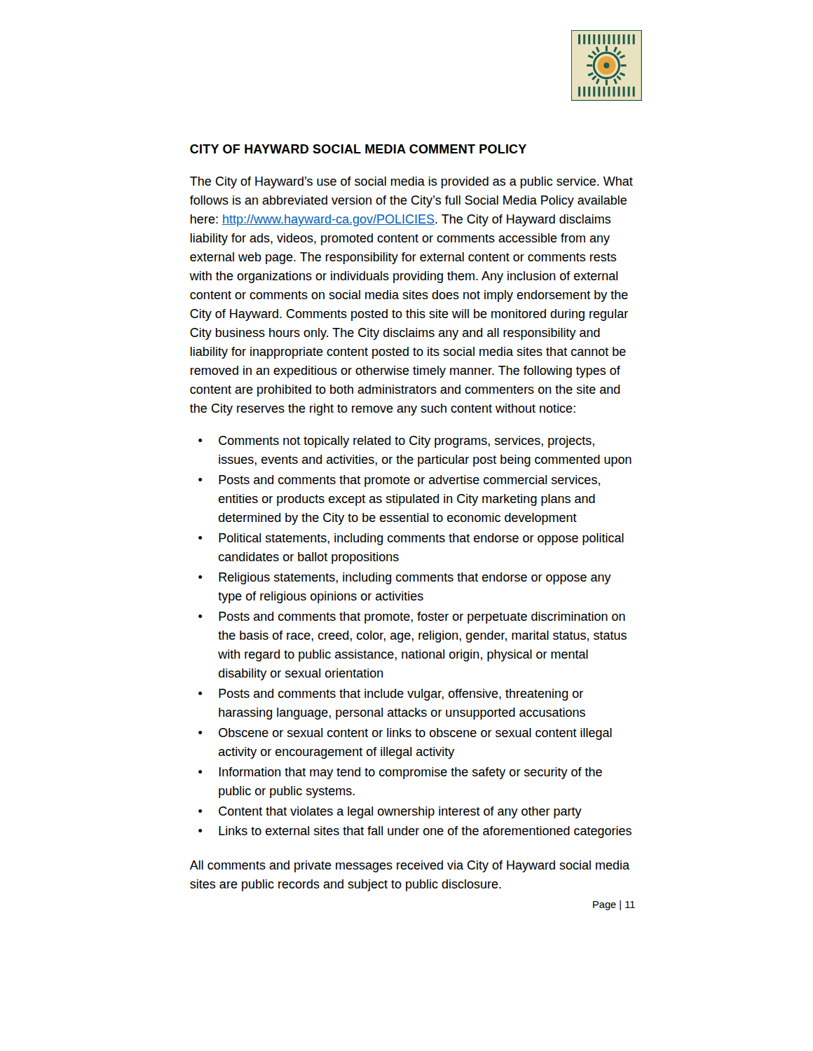CITY OF HAYWARD SOCIAL MEDIA COMMENT POLICY
The City of Hayward’s use of social media is provided as a public service. What follows is an abbreviated version of the City’s full Social Media Policy available here: http://www.hayward-ca.gov/POLICIES. The City of Hayward disclaims liability for ads, videos, promoted content or comments accessible from any external web page. The responsibility for external content or comments rests with the organizations or individuals providing them. Any inclusion of external content or comments on social media sites does not imply endorsement by the City of Hayward. Comments posted to this site will be monitored during regular City business hours only. The City disclaims any and all responsibility and liability for inappropriate content posted to its social media sites that cannot be removed in an expeditious or otherwise timely manner. The following types of content are prohibited to both administrators and commenters on the site and the City reserves the right to remove any such content without notice:
Comments not topically related to City programs, services, projects, issues, events and activities, or the particular post being commented upon
Posts and comments that promote or advertise commercial services, entities or products except as stipulated in City marketing plans and determined by the City to be essential to economic development
Political statements, including comments that endorse or oppose political candidates or ballot propositions
Religious statements, including comments that endorse or oppose any type of religious opinions or activities
Posts and comments that promote, foster or perpetuate discrimination on the basis of race, creed, color, age, religion, gender, marital status, status with regard to public assistance, national origin, physical or mental disability or sexual orientation
Posts and comments that include vulgar, offensive, threatening or harassing language, personal attacks or unsupported accusations
Obscene or sexual content or links to obscene or sexual content illegal activity or encouragement of illegal activity
Information that may tend to compromise the safety or security of the public or public systems.
Content that violates a legal ownership interest of any other party
Links to external sites that fall under one of the aforementioned categories
All comments and private messages received via City of Hayward social media sites are public records and subject to public disclosure.
Page | 11